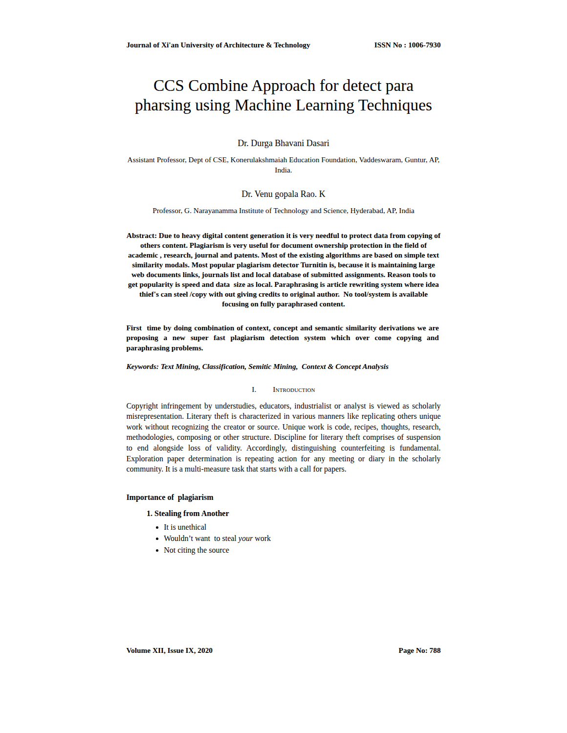Journal of Xi'an University of Architecture & Technology ISSN No : 1006-7930
CCS Combine Approach for detect para pharsing using Machine Learning Techniques
Dr. Durga Bhavani Dasari
Assistant Professor, Dept of CSE, Konerulakshmaiah Education Foundation, Vaddeswaram, Guntur, AP, India.
Dr. Venu gopala Rao. K
Professor, G. Narayanamma Institute of Technology and Science, Hyderabad, AP, India
Abstract: Due to heavy digital content generation it is very needful to protect data from copying of others content. Plagiarism is very useful for document ownership protection in the field of academic , research, journal and patents. Most of the existing algorithms are based on simple text similarity modals. Most popular plagiarism detector Turnitin is, because it is maintaining large web documents links, journals list and local database of submitted assignments. Reason tools to get popularity is speed and data size as local. Paraphrasing is article rewriting system where idea thief's can steel /copy with out giving credits to original author. No tool/system is available focusing on fully paraphrased content.
First time by doing combination of context, concept and semantic similarity derivations we are proposing a new super fast plagiarism detection system which over come copying and paraphrasing problems.
Keywords: Text Mining, Classification, Semitic Mining, Context & Concept Analysis
I. Introduction
Copyright infringement by understudies, educators, industrialist or analyst is viewed as scholarly misrepresentation. Literary theft is characterized in various manners like replicating others unique work without recognizing the creator or source. Unique work is code, recipes, thoughts, research, methodologies, composing or other structure. Discipline for literary theft comprises of suspension to end alongside loss of validity. Accordingly, distinguishing counterfeiting is fundamental. Exploration paper determination is repeating action for any meeting or diary in the scholarly community. It is a multi-measure task that starts with a call for papers.
Importance of plagiarism
Stealing from Another
It is unethical
Wouldn’t want to steal your work
Not citing the source
Volume XII, Issue IX, 2020 Page No: 788